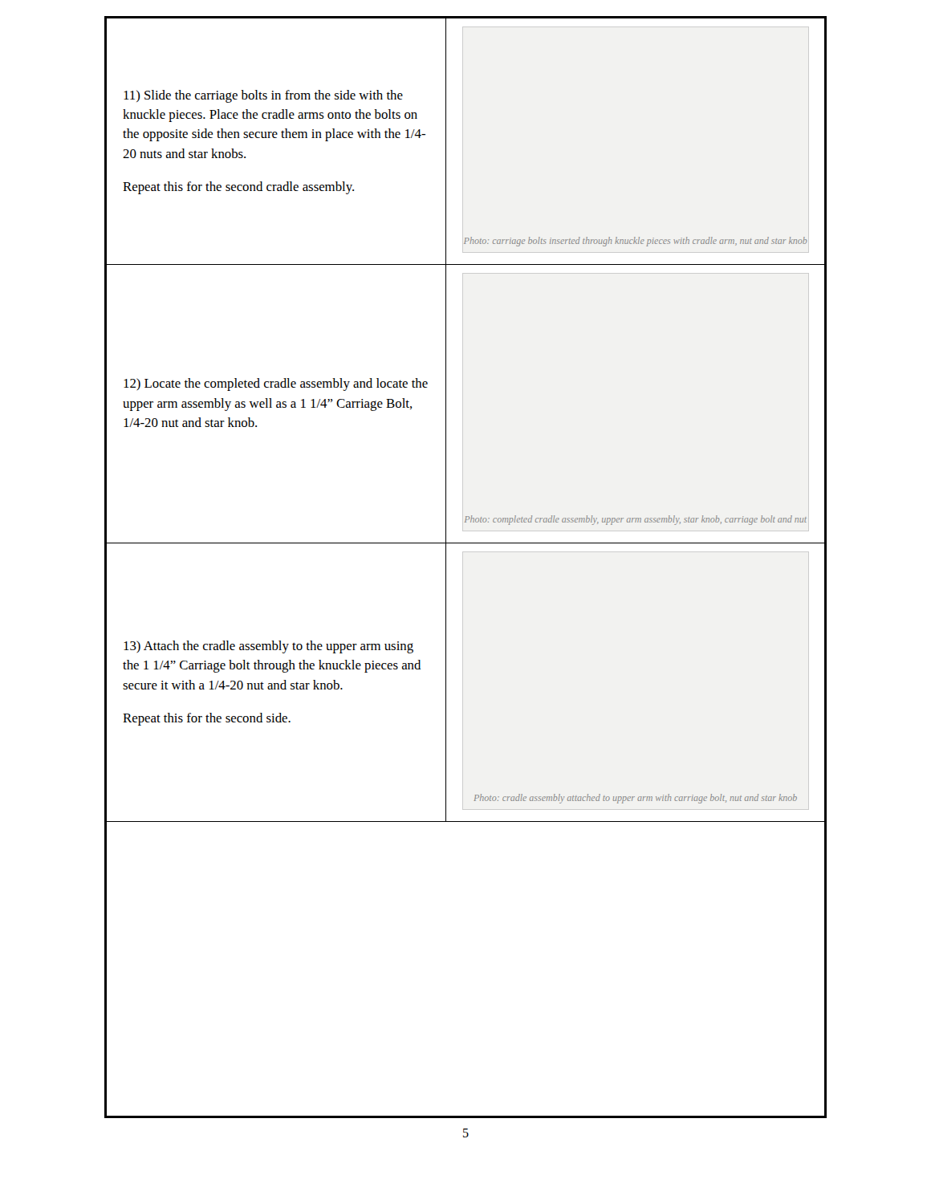| 11) Slide the carriage bolts in from the side with the knuckle pieces. Place the cradle arms onto the bolts on the opposite side then secure them in place with the 1/4-20 nuts and star knobs. Repeat this for the second cradle assembly. | Photo: carriage bolts inserted through knuckle pieces with cradle arm, nut and star knob |
| 12) Locate the completed cradle assembly and locate the upper arm assembly as well as a 1 1/4” Carriage Bolt, 1/4-20 nut and star knob. | Photo: completed cradle assembly, upper arm assembly, star knob, carriage bolt and nut |
| 13) Attach the cradle assembly to the upper arm using the 1 1/4” Carriage bolt through the knuckle pieces and secure it with a 1/4-20 nut and star knob. Repeat this for the second side. | Photo: cradle assembly attached to upper arm with carriage bolt, nut and star knob |
5